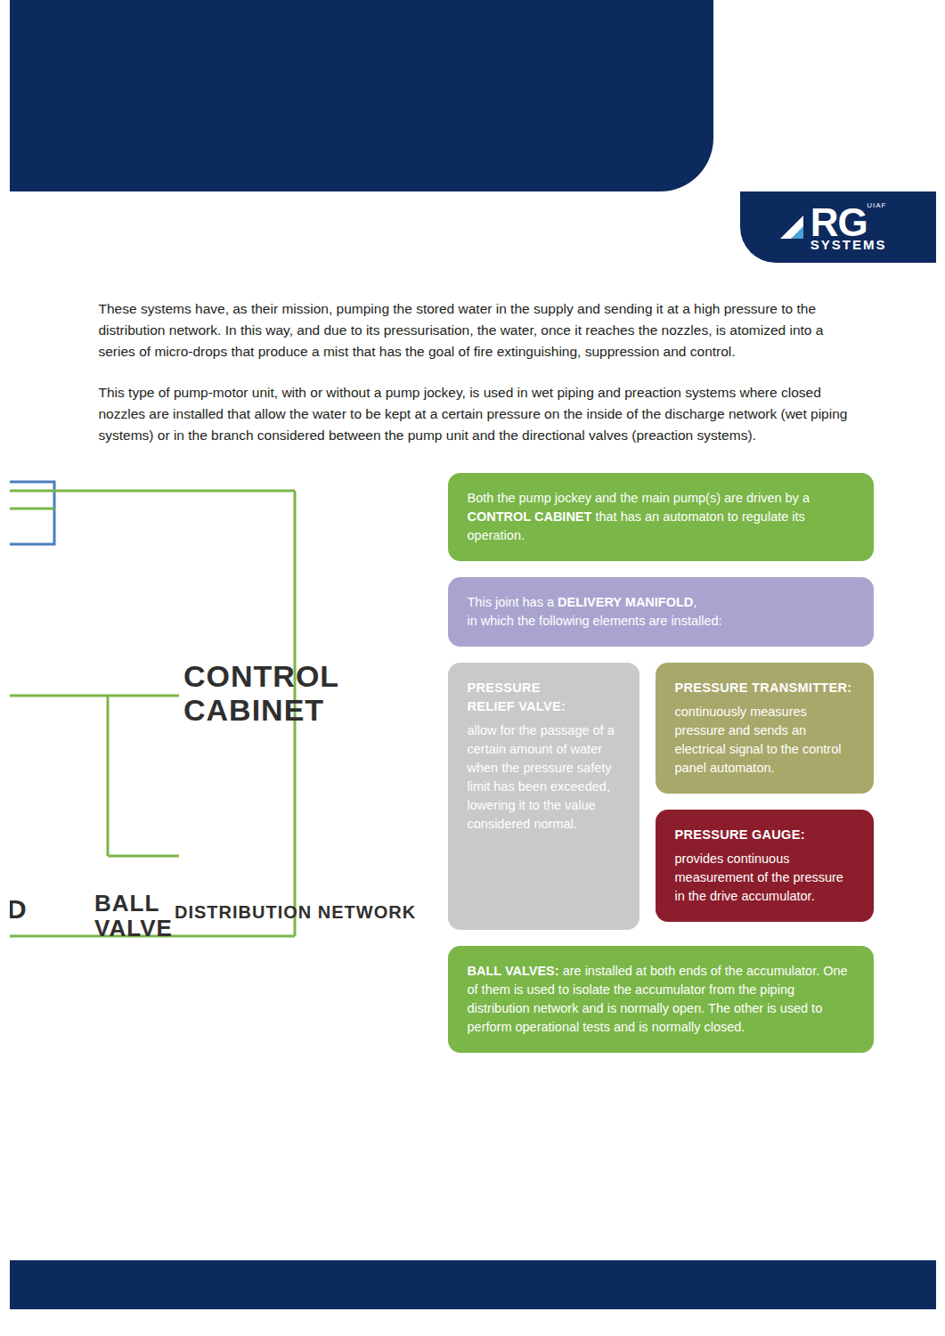UIAF RG
SYSTEMS
These systems have, as their mission, pumping the stored water in the supply and sending it at a high pressure to the distribution network. In this way, and due to its pressurisation, the water, once it reaches the nozzles, is atomized into a series of micro-drops that produce a mist that has the goal of fire extinguishing, suppression and control.
This type of pump-motor unit, with or without a pump jockey, is used in wet piping and preaction systems where closed nozzles are installed that allow the water to be kept at a certain pressure on the inside of the discharge network (wet piping systems) or in the branch considered between the pump unit and the directional valves (preaction systems).
CONTROL CABINET Y P K E ORD BALL VALVE DISTRIBUTION NETWORK
Both the pump jockey and the main pump(s) are driven by a CONTROL CABINET that has an automaton to regulate its operation.
This joint has a DELIVERY MANIFOLD,
in which the following elements are installed:
Pressure
relief valve: allow for the passage of a certain amount of water when the pressure safety limit has been exceeded, lowering it to the value considered normal.
Pressure transmitter: continuously measures pressure and sends an electrical signal to the control panel automaton.
Pressure gauge: provides continuous measurement of the pressure in the drive accumulator.
BALL VALVES: are installed at both ends of the accumulator. One of them is used to isolate the accumulator from the piping distribution network and is normally open. The other is used to perform operational tests and is normally closed.